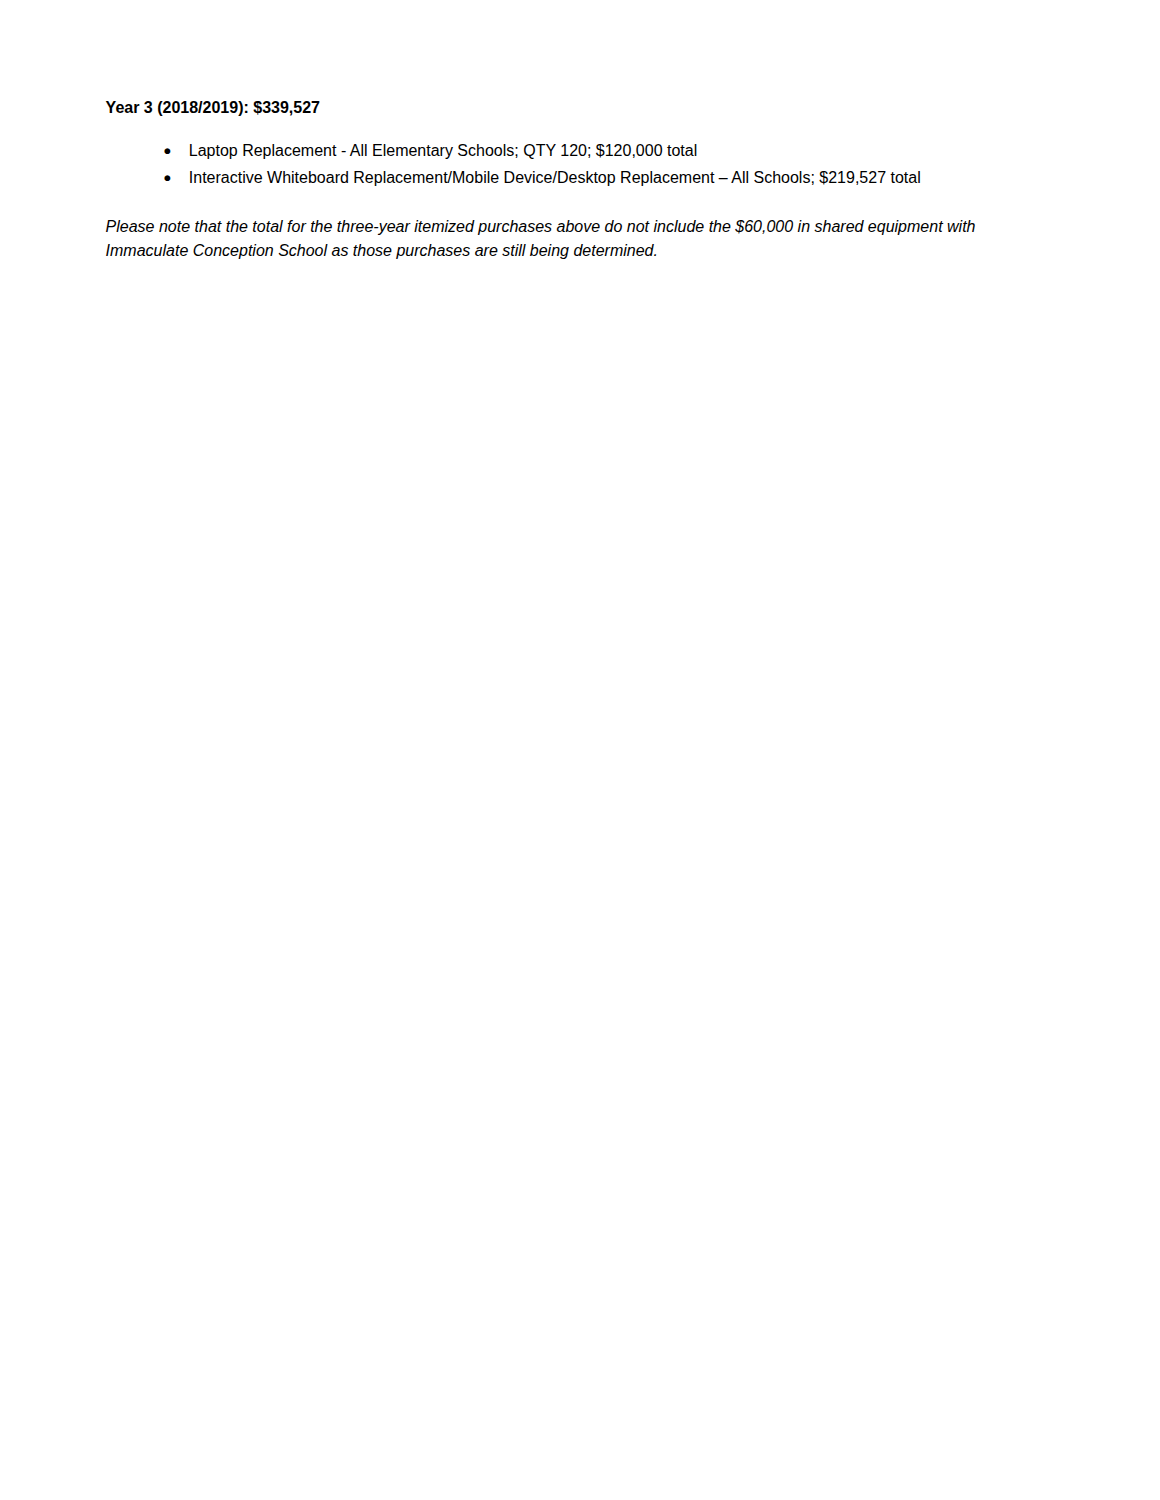Year 3 (2018/2019): $339,527
Laptop Replacement - All Elementary Schools; QTY 120; $120,000 total
Interactive Whiteboard Replacement/Mobile Device/Desktop Replacement – All Schools; $219,527 total
Please note that the total for the three-year itemized purchases above do not include the $60,000 in shared equipment with Immaculate Conception School as those purchases are still being determined.